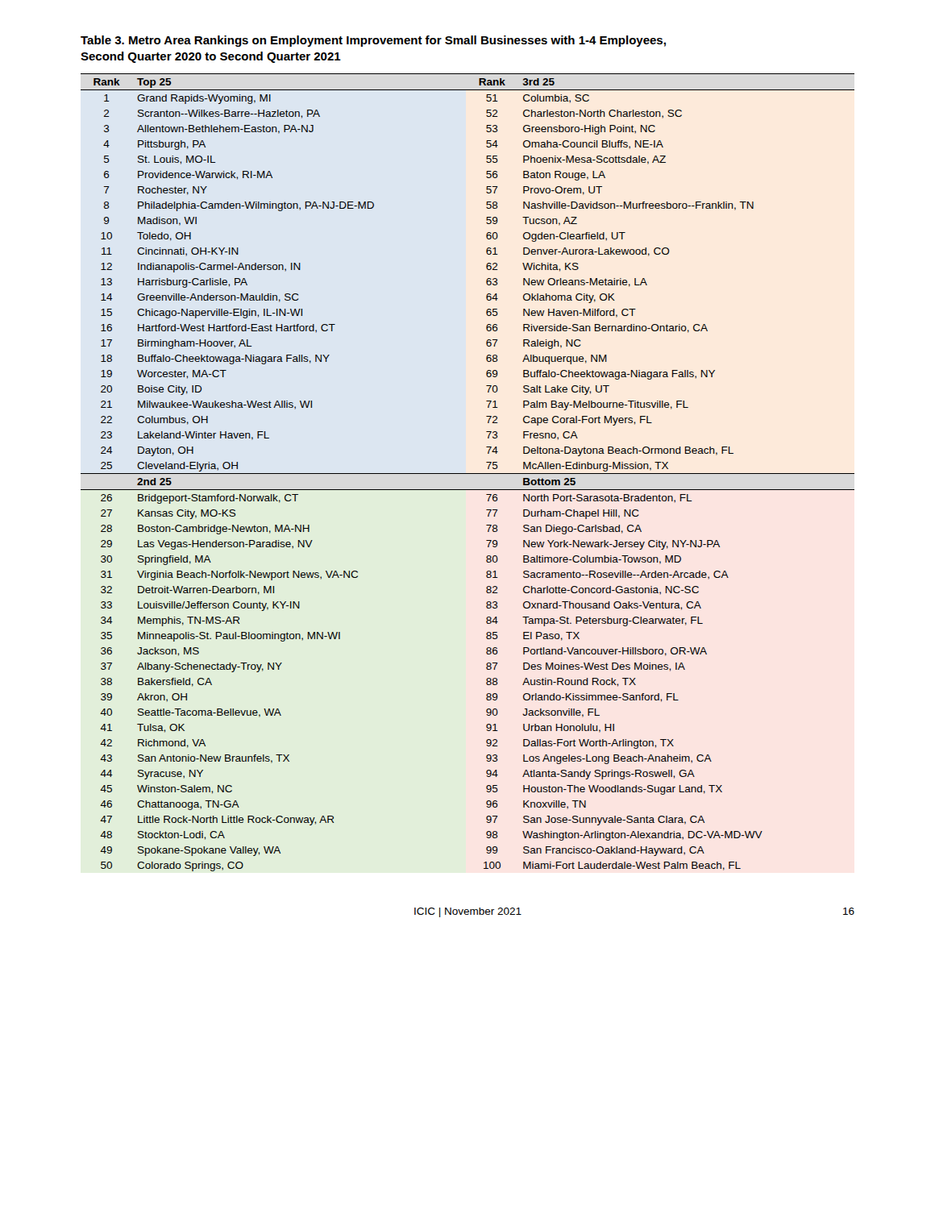Table 3. Metro Area Rankings on Employment Improvement for Small Businesses with 1-4 Employees,
Second Quarter 2020 to Second Quarter 2021
| Rank | Top 25 | Rank | 3rd 25 |
| --- | --- | --- | --- |
| 1 | Grand Rapids-Wyoming, MI | 51 | Columbia, SC |
| 2 | Scranton--Wilkes-Barre--Hazleton, PA | 52 | Charleston-North Charleston, SC |
| 3 | Allentown-Bethlehem-Easton, PA-NJ | 53 | Greensboro-High Point, NC |
| 4 | Pittsburgh, PA | 54 | Omaha-Council Bluffs, NE-IA |
| 5 | St. Louis, MO-IL | 55 | Phoenix-Mesa-Scottsdale, AZ |
| 6 | Providence-Warwick, RI-MA | 56 | Baton Rouge, LA |
| 7 | Rochester, NY | 57 | Provo-Orem, UT |
| 8 | Philadelphia-Camden-Wilmington, PA-NJ-DE-MD | 58 | Nashville-Davidson--Murfreesboro--Franklin, TN |
| 9 | Madison, WI | 59 | Tucson, AZ |
| 10 | Toledo, OH | 60 | Ogden-Clearfield, UT |
| 11 | Cincinnati, OH-KY-IN | 61 | Denver-Aurora-Lakewood, CO |
| 12 | Indianapolis-Carmel-Anderson, IN | 62 | Wichita, KS |
| 13 | Harrisburg-Carlisle, PA | 63 | New Orleans-Metairie, LA |
| 14 | Greenville-Anderson-Mauldin, SC | 64 | Oklahoma City, OK |
| 15 | Chicago-Naperville-Elgin, IL-IN-WI | 65 | New Haven-Milford, CT |
| 16 | Hartford-West Hartford-East Hartford, CT | 66 | Riverside-San Bernardino-Ontario, CA |
| 17 | Birmingham-Hoover, AL | 67 | Raleigh, NC |
| 18 | Buffalo-Cheektowaga-Niagara Falls, NY | 68 | Albuquerque, NM |
| 19 | Worcester, MA-CT | 69 | Buffalo-Cheektowaga-Niagara Falls, NY |
| 20 | Boise City, ID | 70 | Salt Lake City, UT |
| 21 | Milwaukee-Waukesha-West Allis, WI | 71 | Palm Bay-Melbourne-Titusville, FL |
| 22 | Columbus, OH | 72 | Cape Coral-Fort Myers, FL |
| 23 | Lakeland-Winter Haven, FL | 73 | Fresno, CA |
| 24 | Dayton, OH | 74 | Deltona-Daytona Beach-Ormond Beach, FL |
| 25 | Cleveland-Elyria, OH | 75 | McAllen-Edinburg-Mission, TX |
| | 2nd 25 | | Bottom 25 |
| 26 | Bridgeport-Stamford-Norwalk, CT | 76 | North Port-Sarasota-Bradenton, FL |
| 27 | Kansas City, MO-KS | 77 | Durham-Chapel Hill, NC |
| 28 | Boston-Cambridge-Newton, MA-NH | 78 | San Diego-Carlsbad, CA |
| 29 | Las Vegas-Henderson-Paradise, NV | 79 | New York-Newark-Jersey City, NY-NJ-PA |
| 30 | Springfield, MA | 80 | Baltimore-Columbia-Towson, MD |
| 31 | Virginia Beach-Norfolk-Newport News, VA-NC | 81 | Sacramento--Roseville--Arden-Arcade, CA |
| 32 | Detroit-Warren-Dearborn, MI | 82 | Charlotte-Concord-Gastonia, NC-SC |
| 33 | Louisville/Jefferson County, KY-IN | 83 | Oxnard-Thousand Oaks-Ventura, CA |
| 34 | Memphis, TN-MS-AR | 84 | Tampa-St. Petersburg-Clearwater, FL |
| 35 | Minneapolis-St. Paul-Bloomington, MN-WI | 85 | El Paso, TX |
| 36 | Jackson, MS | 86 | Portland-Vancouver-Hillsboro, OR-WA |
| 37 | Albany-Schenectady-Troy, NY | 87 | Des Moines-West Des Moines, IA |
| 38 | Bakersfield, CA | 88 | Austin-Round Rock, TX |
| 39 | Akron, OH | 89 | Orlando-Kissimmee-Sanford, FL |
| 40 | Seattle-Tacoma-Bellevue, WA | 90 | Jacksonville, FL |
| 41 | Tulsa, OK | 91 | Urban Honolulu, HI |
| 42 | Richmond, VA | 92 | Dallas-Fort Worth-Arlington, TX |
| 43 | San Antonio-New Braunfels, TX | 93 | Los Angeles-Long Beach-Anaheim, CA |
| 44 | Syracuse, NY | 94 | Atlanta-Sandy Springs-Roswell, GA |
| 45 | Winston-Salem, NC | 95 | Houston-The Woodlands-Sugar Land, TX |
| 46 | Chattanooga, TN-GA | 96 | Knoxville, TN |
| 47 | Little Rock-North Little Rock-Conway, AR | 97 | San Jose-Sunnyvale-Santa Clara, CA |
| 48 | Stockton-Lodi, CA | 98 | Washington-Arlington-Alexandria, DC-VA-MD-WV |
| 49 | Spokane-Spokane Valley, WA | 99 | San Francisco-Oakland-Hayward, CA |
| 50 | Colorado Springs, CO | 100 | Miami-Fort Lauderdale-West Palm Beach, FL |
ICIC | November 2021
16